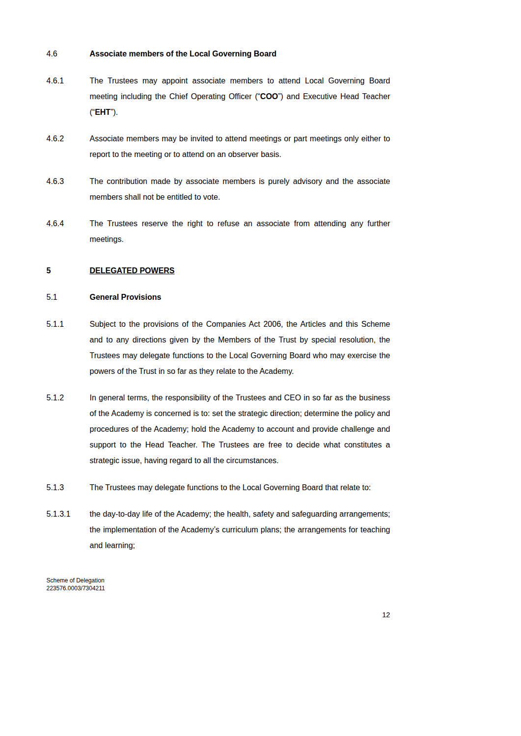4.6
Associate members of the Local Governing Board
4.6.1
The Trustees may appoint associate members to attend Local Governing Board meeting including the Chief Operating Officer (“COO”) and Executive Head Teacher (“EHT”).
4.6.2
Associate members may be invited to attend meetings or part meetings only either to report to the meeting or to attend on an observer basis.
4.6.3
The contribution made by associate members is purely advisory and the associate members shall not be entitled to vote.
4.6.4
The Trustees reserve the right to refuse an associate from attending any further meetings.
5
DELEGATED POWERS
5.1
General Provisions
5.1.1
Subject to the provisions of the Companies Act 2006, the Articles and this Scheme and to any directions given by the Members of the Trust by special resolution, the Trustees may delegate functions to the Local Governing Board who may exercise the powers of the Trust in so far as they relate to the Academy.
5.1.2
In general terms, the responsibility of the Trustees and CEO in so far as the business of the Academy is concerned is to: set the strategic direction; determine the policy and procedures of the Academy; hold the Academy to account and provide challenge and support to the Head Teacher. The Trustees are free to decide what constitutes a strategic issue, having regard to all the circumstances.
5.1.3
The Trustees may delegate functions to the Local Governing Board that relate to:
5.1.3.1
the day-to-day life of the Academy; the health, safety and safeguarding arrangements; the implementation of the Academy’s curriculum plans; the arrangements for teaching and learning;
Scheme of Delegation
223576.0003/7304211
12